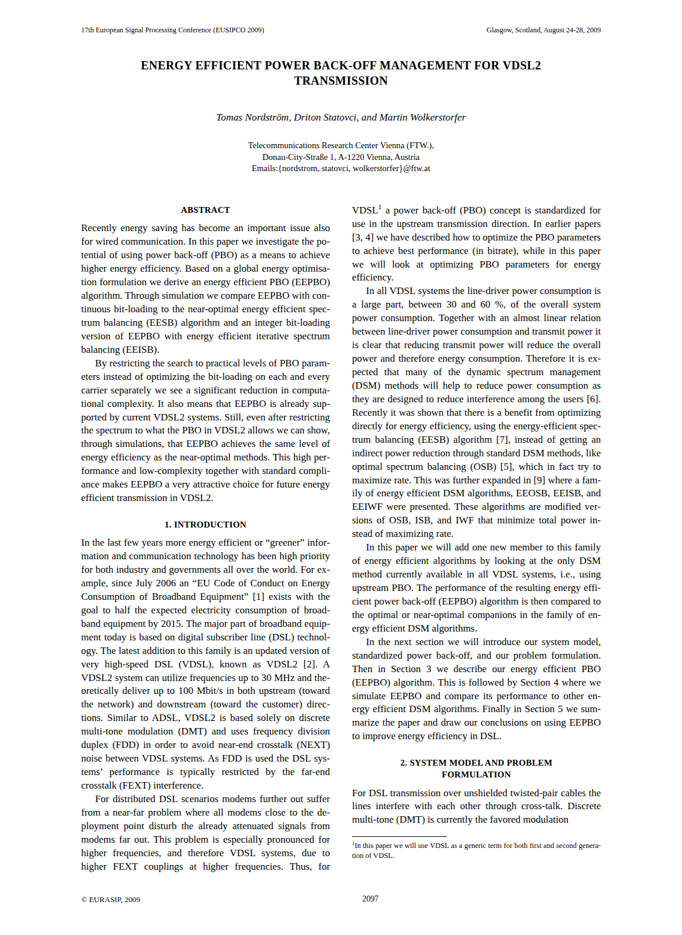17th European Signal Processing Conference (EUSIPCO 2009) Glasgow, Scotland, August 24-28, 2009
Energy Efficient Power Back-Off Management for VDSL2
Transmission
Tomas Nordström, Driton Statovci, and Martin Wolkerstorfer
Telecommunications Research Center Vienna (FTW.),
Donau-City-Straße 1, A-1220 Vienna, Austria
Emails:{nordstrom, statovci, wolkerstorfer}@ftw.at
Abstract
Recently energy saving has become an important issue also for wired communication. In this paper we investigate the potential of using power back-off (PBO) as a means to achieve higher energy efficiency. Based on a global energy optimisation formulation we derive an energy efficient PBO (EEPBO) algorithm. Through simulation we compare EEPBO with continuous bit-loading to the near-optimal energy efficient spectrum balancing (EESB) algorithm and an integer bit-loading version of EEPBO with energy efficient iterative spectrum balancing (EEISB).
By restricting the search to practical levels of PBO parameters instead of optimizing the bit-loading on each and every carrier separately we see a significant reduction in computational complexity. It also means that EEPBO is already supported by current VDSL2 systems. Still, even after restricting the spectrum to what the PBO in VDSL2 allows we can show, through simulations, that EEPBO achieves the same level of energy efficiency as the near-optimal methods. This high performance and low-complexity together with standard compliance makes EEPBO a very attractive choice for future energy efficient transmission in VDSL2.
1. Introduction
In the last few years more energy efficient or “greener” information and communication technology has been high priority for both industry and governments all over the world. For example, since July 2006 an “EU Code of Conduct on Energy Consumption of Broadband Equipment” [1] exists with the goal to half the expected electricity consumption of broadband equipment by 2015. The major part of broadband equipment today is based on digital subscriber line (DSL) technology. The latest addition to this family is an updated version of very high-speed DSL (VDSL), known as VDSL2 [2]. A VDSL2 system can utilize frequencies up to 30 MHz and theoretically deliver up to 100 Mbit/s in both upstream (toward the network) and downstream (toward the customer) directions. Similar to ADSL, VDSL2 is based solely on discrete multi-tone modulation (DMT) and uses frequency division duplex (FDD) in order to avoid near-end crosstalk (NEXT) noise between VDSL systems. As FDD is used the DSL systems’ performance is typically restricted by the far-end crosstalk (FEXT) interference.
For distributed DSL scenarios modems further out suffer from a near-far problem where all modems close to the deployment point disturb the already attenuated signals from modems far out. This problem is especially pronounced for higher frequencies, and therefore VDSL systems, due to higher FEXT couplings at higher frequencies. Thus, for VDSL1 a power back-off (PBO) concept is standardized for use in the upstream transmission direction. In earlier papers [3, 4] we have described how to optimize the PBO parameters to achieve best performance (in bitrate), while in this paper we will look at optimizing PBO parameters for energy efficiency.
In all VDSL systems the line-driver power consumption is a large part, between 30 and 60 %, of the overall system power consumption. Together with an almost linear relation between line-driver power consumption and transmit power it is clear that reducing transmit power will reduce the overall power and therefore energy consumption. Therefore it is expected that many of the dynamic spectrum management (DSM) methods will help to reduce power consumption as they are designed to reduce interference among the users [6]. Recently it was shown that there is a benefit from optimizing directly for energy efficiency, using the energy-efficient spectrum balancing (EESB) algorithm [7], instead of getting an indirect power reduction through standard DSM methods, like optimal spectrum balancing (OSB) [5], which in fact try to maximize rate. This was further expanded in [9] where a family of energy efficient DSM algorithms, EEOSB, EEISB, and EEIWF were presented. These algorithms are modified versions of OSB, ISB, and IWF that minimize total power instead of maximizing rate.
In this paper we will add one new member to this family of energy efficient algorithms by looking at the only DSM method currently available in all VDSL systems, i.e., using upstream PBO. The performance of the resulting energy efficient power back-off (EEPBO) algorithm is then compared to the optimal or near-optimal companions in the family of energy efficient DSM algorithms.
In the next section we will introduce our system model, standardized power back-off, and our problem formulation. Then in Section 3 we describe our energy efficient PBO (EEPBO) algorithm. This is followed by Section 4 where we simulate EEPBO and compare its performance to other energy efficient DSM algorithms. Finally in Section 5 we summarize the paper and draw our conclusions on using EEPBO to improve energy efficiency in DSL.
2. System Model and Problem
Formulation
For DSL transmission over unshielded twisted-pair cables the lines interfere with each other through cross-talk. Discrete multi-tone (DMT) is currently the favored modulation
1In this paper we will use VDSL as a generic term for both first and second generation of VDSL.
© EURASIP, 2009 2097